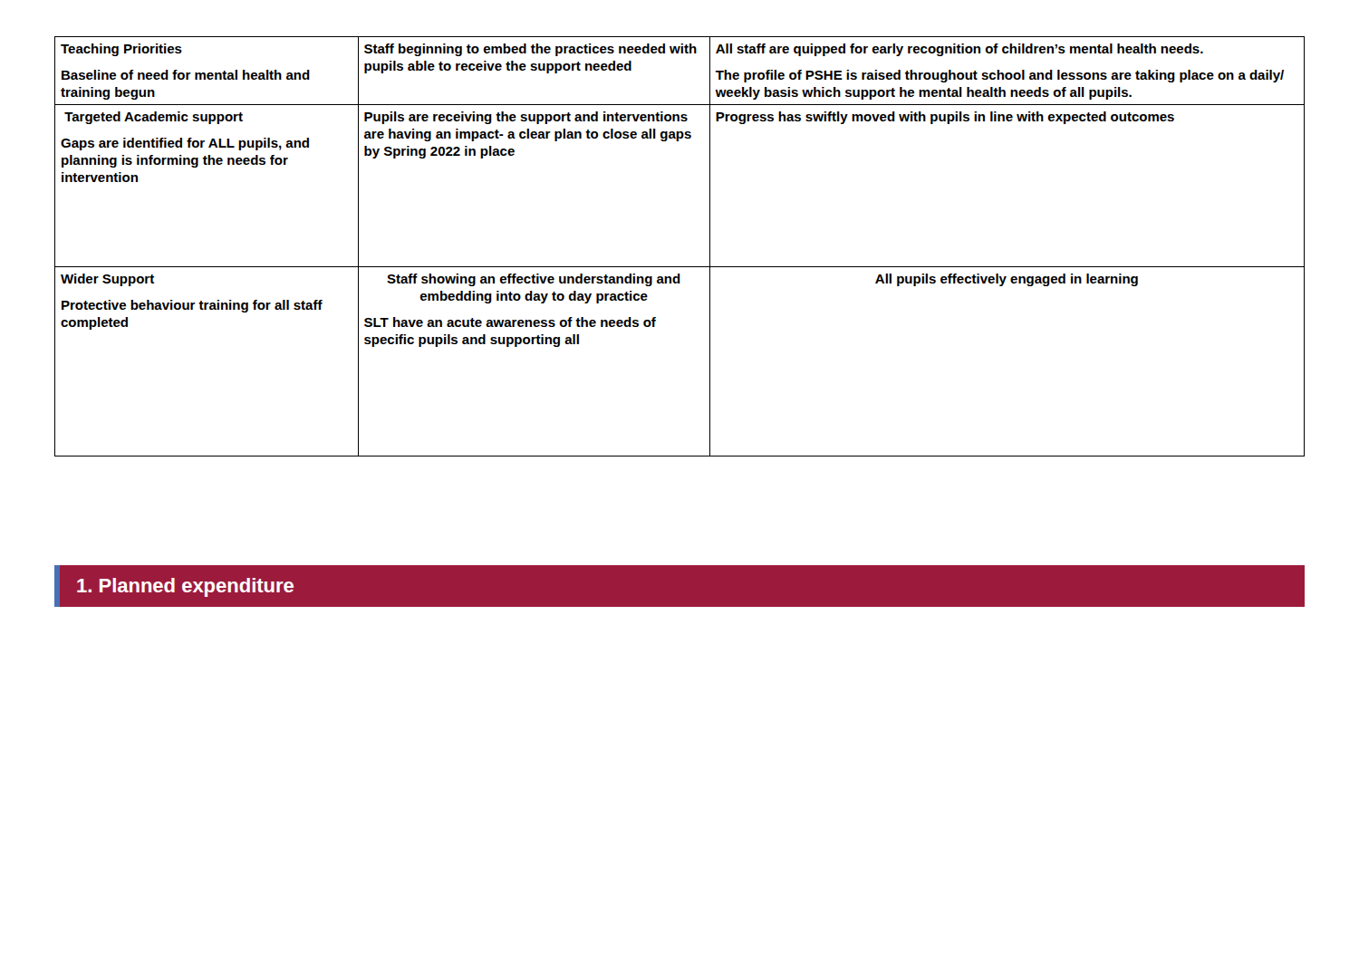| Teaching Priorities Baseline of need for mental health and training begun | Staff beginning to embed the practices needed with pupils able to receive the support needed | All staff are quipped for early recognition of children’s mental health needs. The profile of PSHE is raised throughout school and lessons are taking place on a daily/ weekly basis which support he mental health needs of all pupils. |
| Targeted Academic support Gaps are identified for ALL pupils, and planning is informing the needs for intervention | Pupils are receiving the support and interventions are having an impact- a clear plan to close all gaps by Spring 2022 in place | Progress has swiftly moved with pupils in line with expected outcomes |
| Wider Support Protective behaviour training for all staff completed | Staff showing an effective understanding and embedding into day to day practice SLT have an acute awareness of the needs of specific pupils and supporting all | All pupils effectively engaged in learning |
1. Planned expenditure